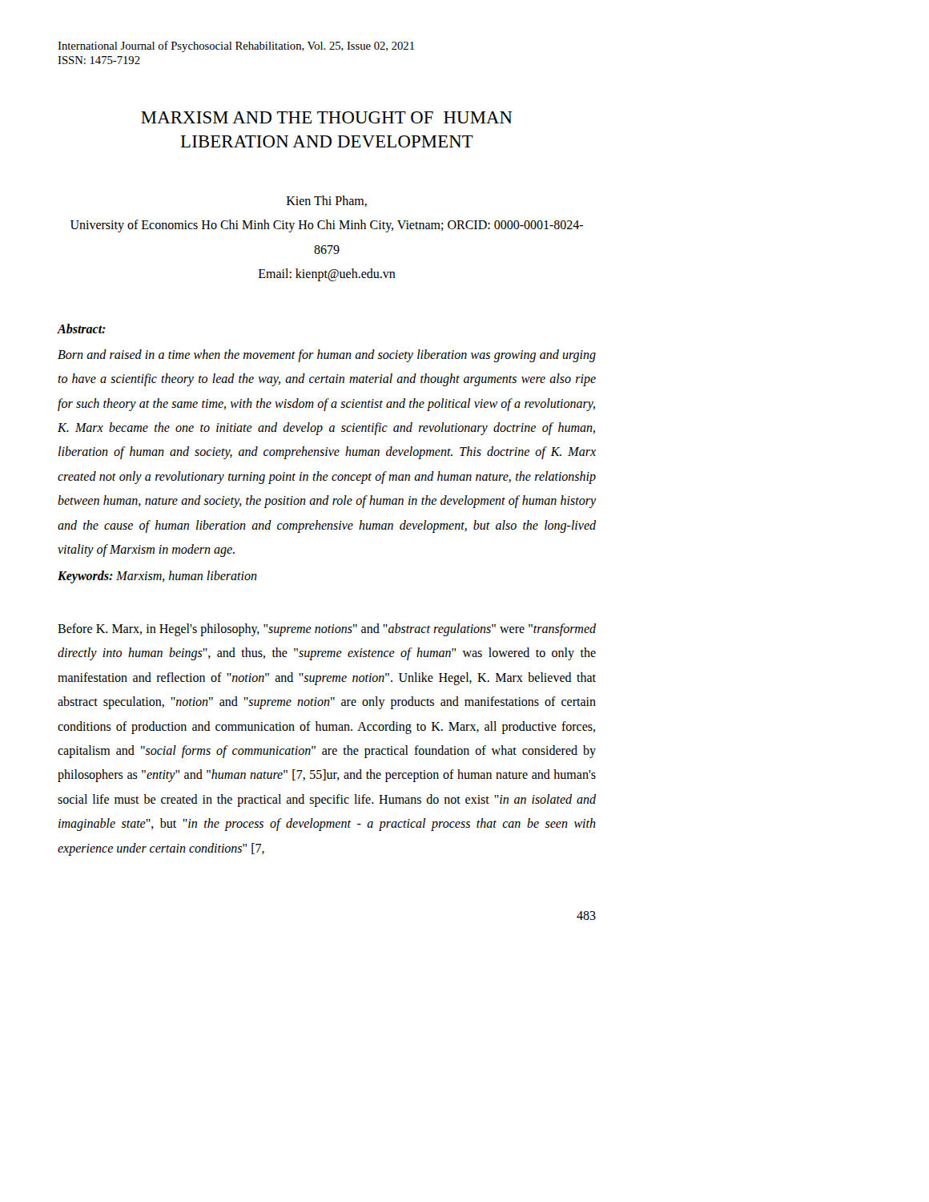International Journal of Psychosocial Rehabilitation, Vol. 25, Issue 02, 2021
ISSN: 1475-7192
MARXISM AND THE THOUGHT OF HUMAN
LIBERATION AND DEVELOPMENT
Kien Thi Pham,
University of Economics Ho Chi Minh City Ho Chi Minh City, Vietnam; ORCID: 0000-0001-8024-8679
Email: kienpt@ueh.edu.vn
Abstract:
Born and raised in a time when the movement for human and society liberation was growing and urging to have a scientific theory to lead the way, and certain material and thought arguments were also ripe for such theory at the same time, with the wisdom of a scientist and the political view of a revolutionary, K. Marx became the one to initiate and develop a scientific and revolutionary doctrine of human, liberation of human and society, and comprehensive human development. This doctrine of K. Marx created not only a revolutionary turning point in the concept of man and human nature, the relationship between human, nature and society, the position and role of human in the development of human history and the cause of human liberation and comprehensive human development, but also the long-lived vitality of Marxism in modern age.
Keywords: Marxism, human liberation
Before K. Marx, in Hegel's philosophy, "supreme notions" and "abstract regulations" were "transformed directly into human beings", and thus, the "supreme existence of human" was lowered to only the manifestation and reflection of "notion" and "supreme notion". Unlike Hegel, K. Marx believed that abstract speculation, "notion" and "supreme notion" are only products and manifestations of certain conditions of production and communication of human. According to K. Marx, all productive forces, capitalism and "social forms of communication" are the practical foundation of what considered by philosophers as "entity" and "human nature" [7, 55]ur, and the perception of human nature and human's social life must be created in the practical and specific life. Humans do not exist "in an isolated and imaginable state", but "in the process of development - a practical process that can be seen with experience under certain conditions" [7,
483